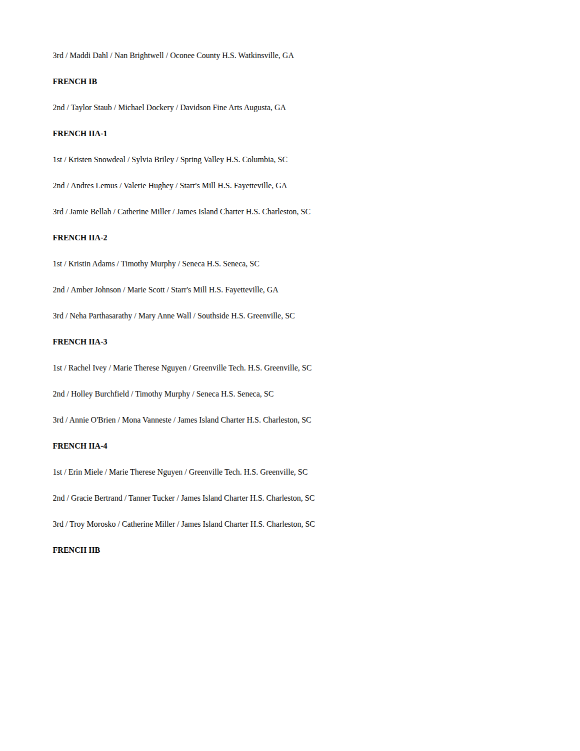3rd / Maddi Dahl / Nan Brightwell / Oconee County H.S. Watkinsville, GA
FRENCH IB
2nd / Taylor Staub / Michael Dockery / Davidson Fine Arts Augusta, GA
FRENCH IIA-1
1st / Kristen Snowdeal / Sylvia Briley / Spring Valley H.S. Columbia, SC
2nd / Andres Lemus / Valerie Hughey / Starr's Mill H.S. Fayetteville, GA
3rd / Jamie Bellah / Catherine Miller / James Island Charter H.S. Charleston, SC
FRENCH IIA-2
1st / Kristin Adams / Timothy Murphy / Seneca H.S. Seneca, SC
2nd / Amber Johnson / Marie Scott / Starr's Mill H.S. Fayetteville, GA
3rd / Neha Parthasarathy / Mary Anne Wall / Southside H.S. Greenville, SC
FRENCH IIA-3
1st / Rachel Ivey / Marie Therese Nguyen / Greenville Tech. H.S. Greenville, SC
2nd / Holley Burchfield / Timothy Murphy / Seneca H.S. Seneca, SC
3rd / Annie O'Brien / Mona Vanneste / James Island Charter H.S. Charleston, SC
FRENCH IIA-4
1st / Erin Miele / Marie Therese Nguyen / Greenville Tech. H.S. Greenville, SC
2nd / Gracie Bertrand / Tanner Tucker / James Island Charter H.S. Charleston, SC
3rd / Troy Morosko / Catherine Miller / James Island Charter H.S. Charleston, SC
FRENCH IIB